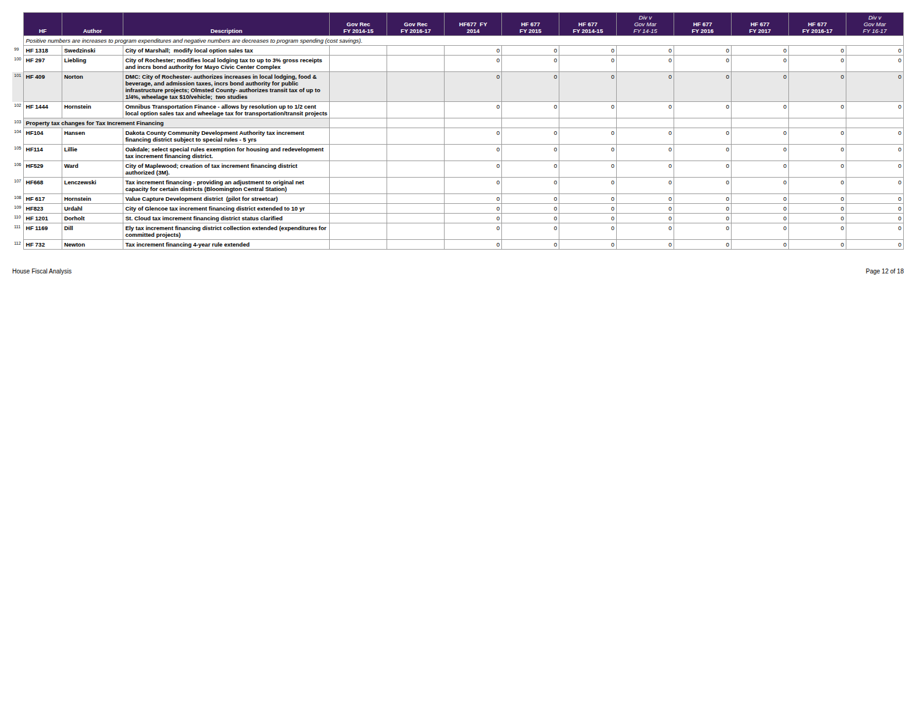| | HF | Author | Description | Gov Rec FY 2014-15 | Gov Rec FY 2016-17 | HF677 FY 2014 | HF 677 FY 2015 | HF 677 FY 2014-15 | Div v Gov Mar FY 14-15 | HF 677 FY 2016 | HF 677 FY 2017 | HF 677 FY 2016-17 | Div v Gov Mar FY 16-17 |
| --- | --- | --- | --- | --- | --- | --- | --- | --- | --- | --- | --- | --- | --- |
| | Positive numbers are increases to program expenditures and negative numbers are decreases to program spending (cost savings). |
| 99 | HF 1318 | Swedzinski | City of Marshall; modify local option sales tax | | | 0 | 0 | 0 | 0 | 0 | 0 | 0 | 0 |
| 100 | HF 297 | Liebling | City of Rochester; modifies local lodging tax to up to 3% gross receipts and incrs bond authority for Mayo Civic Center Complex | | | 0 | 0 | 0 | 0 | 0 | 0 | 0 | 0 |
| 101 | HF 409 | Norton | DMC: City of Rochester- authorizes increases in local lodging, food & beverage, and admission taxes, incrs bond authority for public infrastructure projects; Olmsted County- authorizes transit tax of up to 1/4%, wheelage tax $10/vehicle; two studies | | | 0 | 0 | 0 | 0 | 0 | 0 | 0 | 0 |
| 102 | HF 1444 | Hornstein | Omnibus Transportation Finance - allows by resolution up to 1/2 cent local option sales tax and wheelage tax for transportation/transit projects | | | 0 | 0 | 0 | 0 | 0 | 0 | 0 | 0 |
| 103 | Property tax changes for Tax Increment Financing | | | | | | | | | | |
| 104 | HF104 | Hansen | Dakota County Community Development Authority tax increment financing district subject to special rules - 5 yrs | | | 0 | 0 | 0 | 0 | 0 | 0 | 0 | 0 |
| 105 | HF114 | Lillie | Oakdale; select special rules exemption for housing and redevelopment tax increment financing district. | | | 0 | 0 | 0 | 0 | 0 | 0 | 0 | 0 |
| 106 | HF529 | Ward | City of Maplewood; creation of tax increment financing district authorized (3M). | | | 0 | 0 | 0 | 0 | 0 | 0 | 0 | 0 |
| 107 | HF668 | Lenczewski | Tax increment financing - providing an adjustment to original net capacity for certain districts (Bloomington Central Station) | | | 0 | 0 | 0 | 0 | 0 | 0 | 0 | 0 |
| 108 | HF 617 | Hornstein | Value Capture Development district (pilot for streetcar) | | | 0 | 0 | 0 | 0 | 0 | 0 | 0 | 0 |
| 109 | HF823 | Urdahl | City of Glencoe tax increment financing district extended to 10 yr | | | 0 | 0 | 0 | 0 | 0 | 0 | 0 | 0 |
| 110 | HF 1201 | Dorholt | St. Cloud tax imcrement financing district status clarified | | | 0 | 0 | 0 | 0 | 0 | 0 | 0 | 0 |
| 111 | HF 1169 | Dill | Ely tax increment financing district collection extended (expenditures for committed projects) | | | 0 | 0 | 0 | 0 | 0 | 0 | 0 | 0 |
| 112 | HF 732 | Newton | Tax increment financing 4-year rule extended | | | 0 | 0 | 0 | 0 | 0 | 0 | 0 | 0 |
House Fiscal Analysis
Page 12 of 18